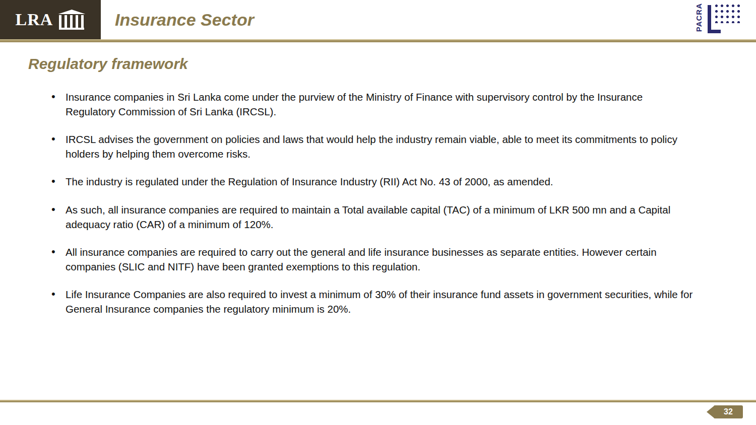LRA
Insurance Sector
PACRA
Regulatory framework
Insurance companies in Sri Lanka come under the purview of the Ministry of Finance with supervisory control by the Insurance Regulatory Commission of Sri Lanka (IRCSL).
IRCSL advises the government on policies and laws that would help the industry remain viable, able to meet its commitments to policy holders by helping them overcome risks.
The industry is regulated under the Regulation of Insurance Industry (RII) Act No. 43 of 2000, as amended.
As such, all insurance companies are required to maintain a Total available capital (TAC) of a minimum of LKR 500 mn and a Capital adequacy ratio (CAR) of a minimum of 120%.
All insurance companies are required to carry out the general and life insurance businesses as separate entities. However certain companies (SLIC and NITF) have been granted exemptions to this regulation.
Life Insurance Companies are also required to invest a minimum of 30% of their insurance fund assets in government securities, while for General Insurance companies the regulatory minimum is 20%.
32